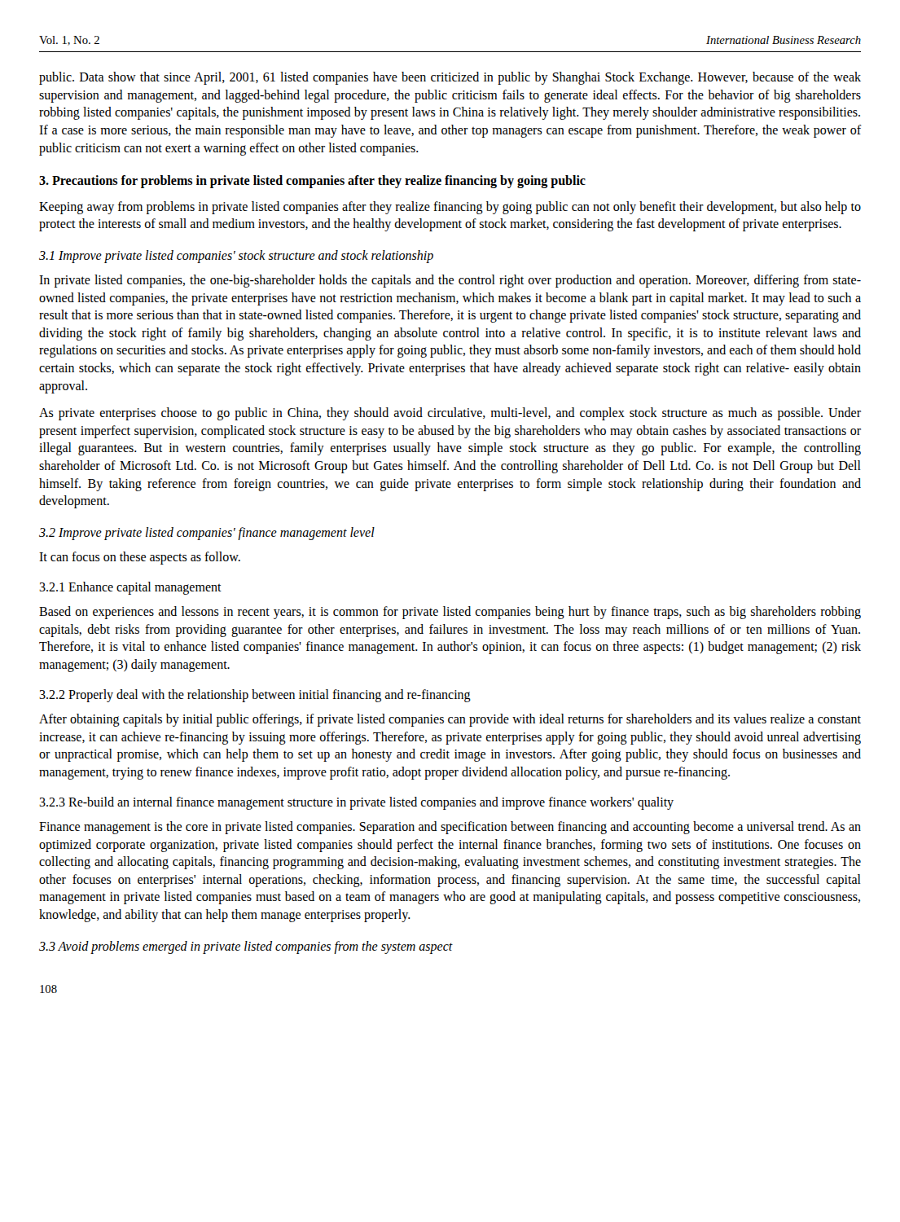Vol. 1, No. 2 International Business Research
public. Data show that since April, 2001, 61 listed companies have been criticized in public by Shanghai Stock Exchange. However, because of the weak supervision and management, and lagged-behind legal procedure, the public criticism fails to generate ideal effects. For the behavior of big shareholders robbing listed companies' capitals, the punishment imposed by present laws in China is relatively light. They merely shoulder administrative responsibilities. If a case is more serious, the main responsible man may have to leave, and other top managers can escape from punishment. Therefore, the weak power of public criticism can not exert a warning effect on other listed companies.
3. Precautions for problems in private listed companies after they realize financing by going public
Keeping away from problems in private listed companies after they realize financing by going public can not only benefit their development, but also help to protect the interests of small and medium investors, and the healthy development of stock market, considering the fast development of private enterprises.
3.1 Improve private listed companies' stock structure and stock relationship
In private listed companies, the one-big-shareholder holds the capitals and the control right over production and operation. Moreover, differing from state-owned listed companies, the private enterprises have not restriction mechanism, which makes it become a blank part in capital market. It may lead to such a result that is more serious than that in state-owned listed companies. Therefore, it is urgent to change private listed companies' stock structure, separating and dividing the stock right of family big shareholders, changing an absolute control into a relative control. In specific, it is to institute relevant laws and regulations on securities and stocks. As private enterprises apply for going public, they must absorb some non-family investors, and each of them should hold certain stocks, which can separate the stock right effectively. Private enterprises that have already achieved separate stock right can relative- easily obtain approval.
As private enterprises choose to go public in China, they should avoid circulative, multi-level, and complex stock structure as much as possible. Under present imperfect supervision, complicated stock structure is easy to be abused by the big shareholders who may obtain cashes by associated transactions or illegal guarantees. But in western countries, family enterprises usually have simple stock structure as they go public. For example, the controlling shareholder of Microsoft Ltd. Co. is not Microsoft Group but Gates himself. And the controlling shareholder of Dell Ltd. Co. is not Dell Group but Dell himself. By taking reference from foreign countries, we can guide private enterprises to form simple stock relationship during their foundation and development.
3.2 Improve private listed companies' finance management level
It can focus on these aspects as follow.
3.2.1 Enhance capital management
Based on experiences and lessons in recent years, it is common for private listed companies being hurt by finance traps, such as big shareholders robbing capitals, debt risks from providing guarantee for other enterprises, and failures in investment. The loss may reach millions of or ten millions of Yuan. Therefore, it is vital to enhance listed companies' finance management. In author's opinion, it can focus on three aspects: (1) budget management; (2) risk management; (3) daily management.
3.2.2 Properly deal with the relationship between initial financing and re-financing
After obtaining capitals by initial public offerings, if private listed companies can provide with ideal returns for shareholders and its values realize a constant increase, it can achieve re-financing by issuing more offerings. Therefore, as private enterprises apply for going public, they should avoid unreal advertising or unpractical promise, which can help them to set up an honesty and credit image in investors. After going public, they should focus on businesses and management, trying to renew finance indexes, improve profit ratio, adopt proper dividend allocation policy, and pursue re-financing.
3.2.3 Re-build an internal finance management structure in private listed companies and improve finance workers' quality
Finance management is the core in private listed companies. Separation and specification between financing and accounting become a universal trend. As an optimized corporate organization, private listed companies should perfect the internal finance branches, forming two sets of institutions. One focuses on collecting and allocating capitals, financing programming and decision-making, evaluating investment schemes, and constituting investment strategies. The other focuses on enterprises' internal operations, checking, information process, and financing supervision. At the same time, the successful capital management in private listed companies must based on a team of managers who are good at manipulating capitals, and possess competitive consciousness, knowledge, and ability that can help them manage enterprises properly.
3.3 Avoid problems emerged in private listed companies from the system aspect
108